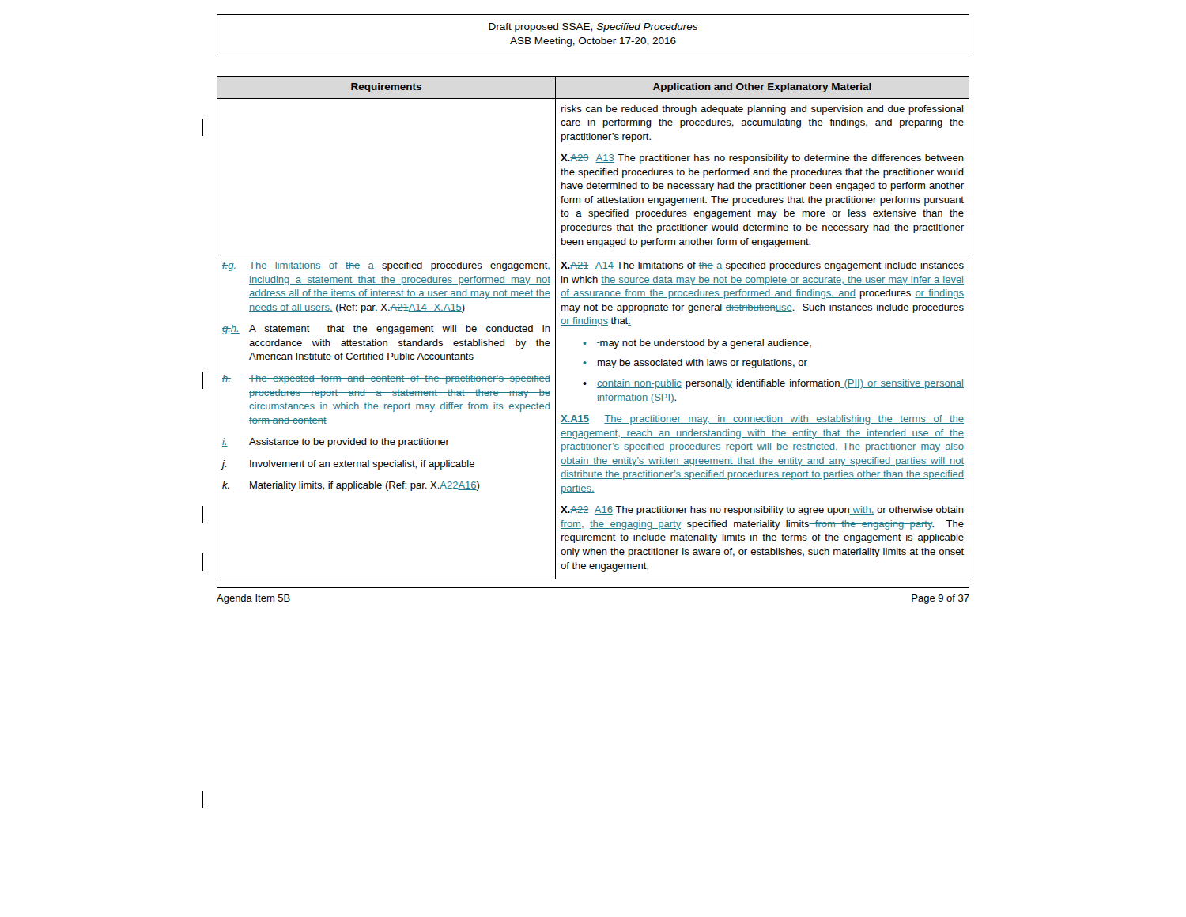Draft proposed SSAE, Specified Procedures
ASB Meeting, October 17-20, 2016
| Requirements | Application and Other Explanatory Material |
| --- | --- |
| | risks can be reduced through adequate planning and supervision and due professional care in performing the procedures, accumulating the findings, and preparing the practitioner’s report. X. A20 A13 The practitioner has no responsibility to determine the differences between the specified procedures to be performed and the procedures that the practitioner would have determined to be necessary had the practitioner been engaged to perform another form of attestation engagement. The procedures that the practitioner performs pursuant to a specified procedures engagement may be more or less extensive than the procedures that the practitioner would determine to be necessary had the practitioner been engaged to perform another form of engagement. |
| f. g. The limitations of the a specified procedures engagement , including a statement that the procedures performed may not address all of the items of interest to a user and may not meet the needs of all users. (Ref: par. X. A21 A14--X.A15 ) g. h. A statement that the engagement will be conducted in accordance with attestation standards established by the American Institute of Certified Public Accountants h. The expected form and content of the practitioner’s specified procedures report and a statement that there may be circumstances in which the report may differ from its expected form and content i. Assistance to be provided to the practitioner j. Involvement of an external specialist, if applicable k. Materiality limits, if applicable (Ref: par. X. A22 A16 ) | X. A21 A14 The limitations of the a specified procedures engagement include instances in which the source data may be not be complete or accurate, the user may infer a level of assurance from the procedures performed and findings, and procedures or findings may not be appropriate for general distribution use . Such instances include procedures or findings that : may not be understood by a general audience, may be associated with laws or regulations, or contain non-public personal ly identifiable information (PII) or sensitive personal information (SPI) . X.A15 The practitioner may, in connection with establishing the terms of the engagement, reach an understanding with the entity that the intended use of the practitioner’s specified procedures report will be restricted. The practitioner may also obtain the entity’s written agreement that the entity and any specified parties will not distribute the practitioner’s specified procedures report to parties other than the specified parties. X. A22 A16 The practitioner has no responsibility to agree upon with, or otherwise obtain from, the engaging party specified materiality limits from the engaging party . The requirement to include materiality limits in the terms of the engagement is applicable only when the practitioner is aware of, or establishes, such materiality limits at the onset of the engagement , |
Agenda Item 5B
Page 9 of 37